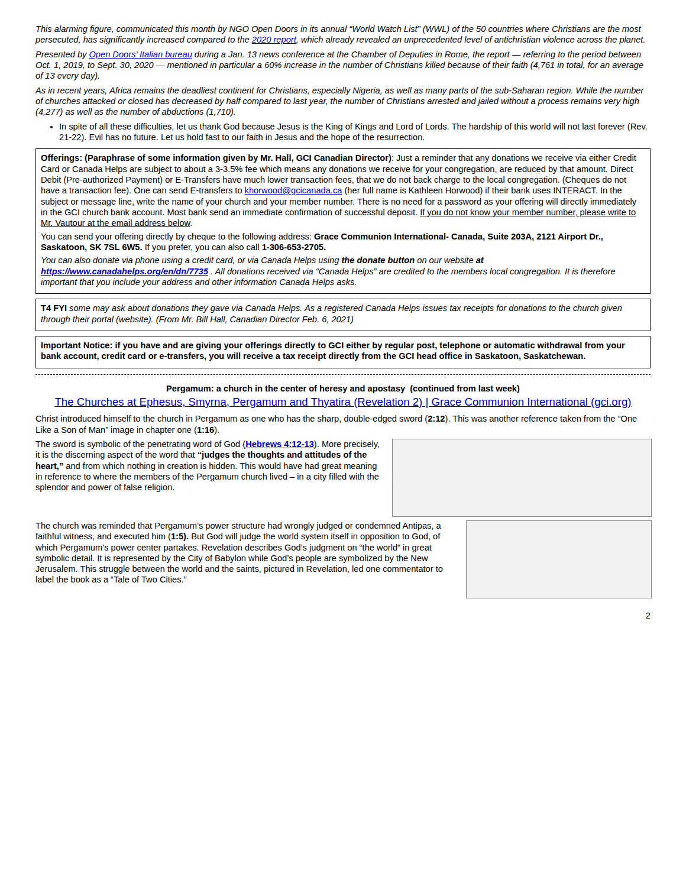This alarming figure, communicated this month by NGO Open Doors in its annual “World Watch List” (WWL) of the 50 countries where Christians are the most persecuted, has significantly increased compared to the 2020 report, which already revealed an unprecedented level of antichristian violence across the planet.
Presented by Open Doors’ Italian bureau during a Jan. 13 news conference at the Chamber of Deputies in Rome, the report — referring to the period between Oct. 1, 2019, to Sept. 30, 2020 — mentioned in particular a 60% increase in the number of Christians killed because of their faith (4,761 in total, for an average of 13 every day).
As in recent years, Africa remains the deadliest continent for Christians, especially Nigeria, as well as many parts of the sub-Saharan region. While the number of churches attacked or closed has decreased by half compared to last year, the number of Christians arrested and jailed without a process remains very high (4,277) as well as the number of abductions (1,710).
In spite of all these difficulties, let us thank God because Jesus is the King of Kings and Lord of Lords. The hardship of this world will not last forever (Rev. 21-22). Evil has no future. Let us hold fast to our faith in Jesus and the hope of the resurrection.
Offerings: (Paraphrase of some information given by Mr. Hall, GCI Canadian Director): Just a reminder that any donations we receive via either Credit Card or Canada Helps are subject to about a 3-3.5% fee which means any donations we receive for your congregation, are reduced by that amount. Direct Debit (Pre-authorized Payment) or E-Transfers have much lower transaction fees, that we do not back charge to the local congregation. (Cheques do not have a transaction fee). One can send E-transfers to khorwood@gcicanada.ca (her full name is Kathleen Horwood) if their bank uses INTERACT. In the subject or message line, write the name of your church and your member number. There is no need for a password as your offering will directly immediately in the GCI church bank account. Most bank send an immediate confirmation of successful deposit. If you do not know your member number, please write to Mr. Vautour at the email address below.
You can send your offering directly by cheque to the following address: Grace Communion International- Canada, Suite 203A, 2121 Airport Dr., Saskatoon, SK 7SL 6W5. If you prefer, you can also call 1-306-653-2705.
You can also donate via phone using a credit card, or via Canada Helps using the donate button on our website at https://www.canadahelps.org/en/dn/7735 . All donations received via “Canada Helps” are credited to the members local congregation. It is therefore important that you include your address and other information Canada Helps asks.
T4 FYI some may ask about donations they gave via Canada Helps. As a registered Canada Helps issues tax receipts for donations to the church given through their portal (website). (From Mr. Bill Hall, Canadian Director Feb. 6, 2021)
Important Notice: if you have and are giving your offerings directly to GCI either by regular post, telephone or automatic withdrawal from your bank account, credit card or e-transfers, you will receive a tax receipt directly from the GCI head office in Saskatoon, Saskatchewan.
Pergamum: a church in the center of heresy and apostasy (continued from last week)
The Churches at Ephesus, Smyrna, Pergamum and Thyatira (Revelation 2) | Grace Communion International (gci.org)
Christ introduced himself to the church in Pergamum as one who has the sharp, double-edged sword (2:12). This was another reference taken from the “One Like a Son of Man” image in chapter one (1:16).
| The sword is symbolic of the penetrating word of God ( Hebrews 4:12-13 ). More precisely, it is the discerning aspect of the word that “judges the thoughts and attitudes of the heart,” and from which nothing in creation is hidden. This would have had great meaning in reference to where the members of the Pergamum church lived – in a city filled with the splendor and power of false religion. | |
| The church was reminded that Pergamum’s power structure had wrongly judged or condemned Antipas, a faithful witness, and executed him ( 1:5). But God will judge the world system itself in opposition to God, of which Pergamum’s power center partakes. Revelation describes God’s judgment on “the world” in great symbolic detail. It is represented by the City of Babylon while God’s people are symbolized by the New Jerusalem. This struggle between the world and the saints, pictured in Revelation, led one commentator to label the book as a “Tale of Two Cities.” | |
2